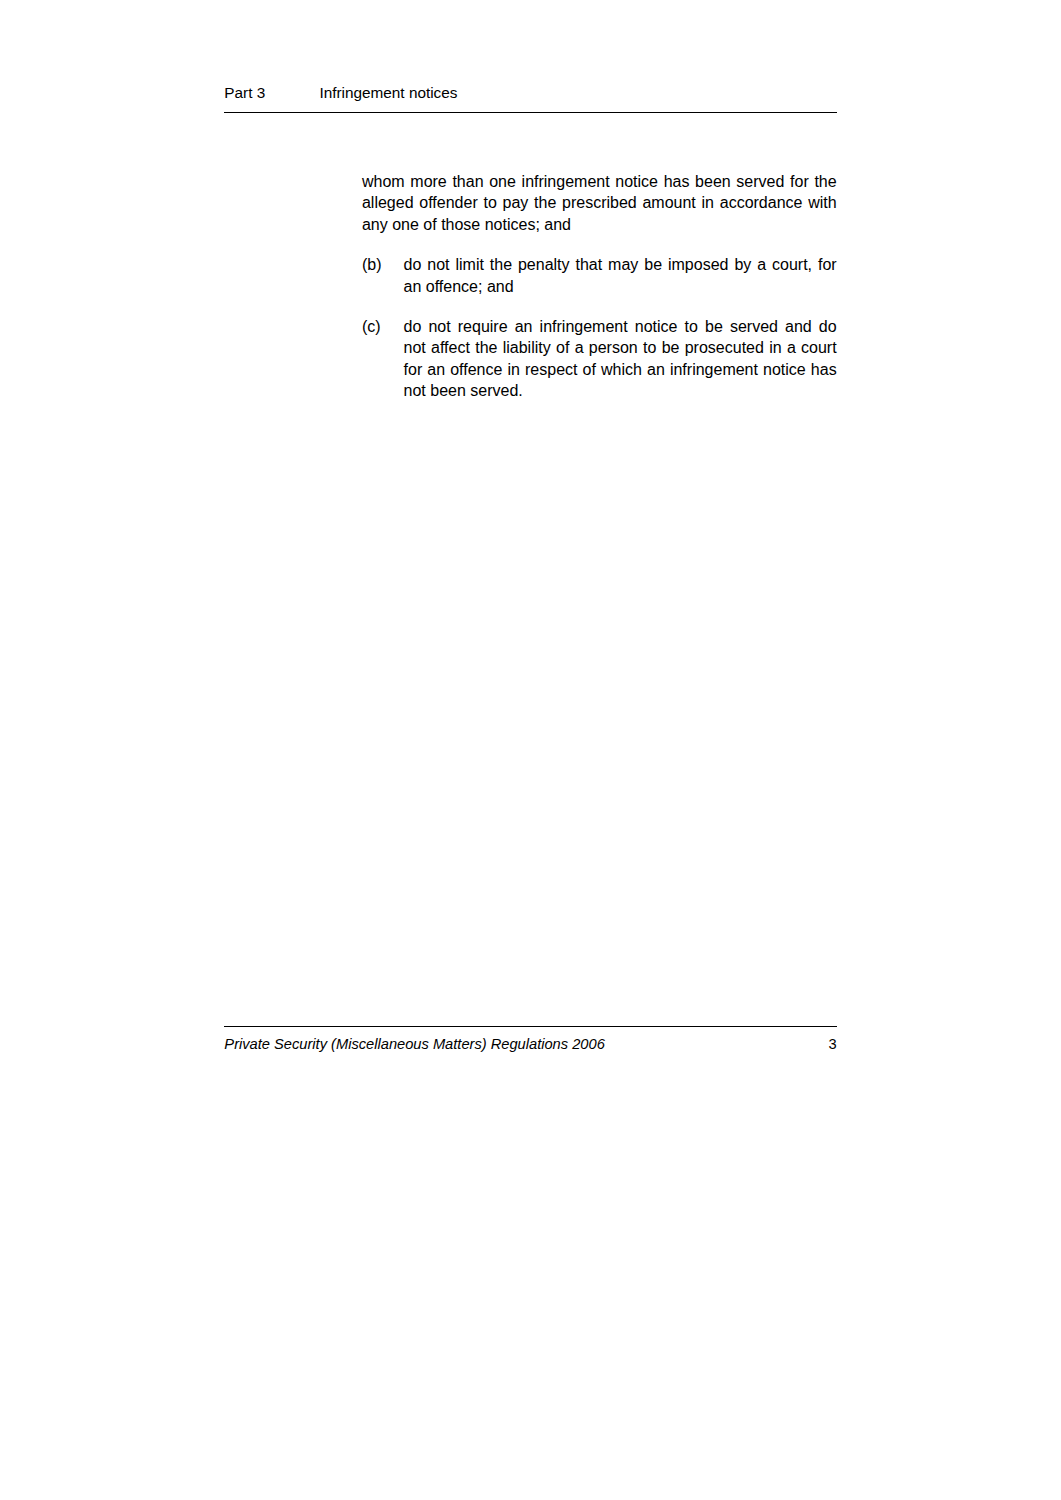Part 3
Infringement notices
whom more than one infringement notice has been served for the alleged offender to pay the prescribed amount in accordance with any one of those notices; and
(b) do not limit the penalty that may be imposed by a court, for an offence; and
(c) do not require an infringement notice to be served and do not affect the liability of a person to be prosecuted in a court for an offence in respect of which an infringement notice has not been served.
Private Security (Miscellaneous Matters) Regulations 2006
3